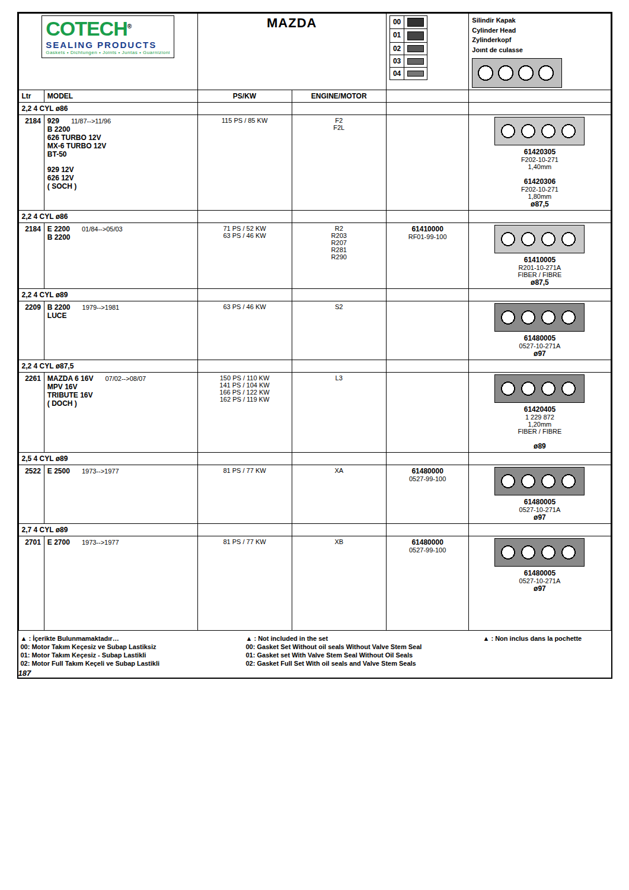| COTECH ® SEALING PRODUCTS Gaskets • Dichtungen • Joints • Juntas • Guarnizioni | MAZDA | / 00 / / / 01 / / / 02 / / / 03 / / / 04 / / | Silindir Kapak Cylinder Head Zylinderkopf Joınt de culasse |
| Ltr | MODEL | PS/KW | ENGINE/MOTOR | | |
| 2,2 4 CYL ø86 | | | | |
| 2184 | 929 11/87-->11/96 B 2200 626 TURBO 12V MX-6 TURBO 12V BT-50 929 12V 626 12V ( SOCH ) | 115 PS / 85 KW | F2 F2L | | 61420305 F202-10-271 1,40mm 61420306 F202-10-271 1,80mm ø87,5 |
| 2,2 4 CYL ø86 | | | | |
| 2184 | E 2200 01/84-->05/03 B 2200 | 71 PS / 52 KW 63 PS / 46 KW | R2 R203 R207 R281 R290 | 61410000 RF01-99-100 | 61410005 R201-10-271A FIBER / FIBRE ø87,5 |
| 2,2 4 CYL ø89 | | | | |
| 2209 | B 2200 1979-->1981 LUCE | 63 PS / 46 KW | S2 | | 61480005 0527-10-271A ø97 |
| 2,2 4 CYL ø87,5 | | | | |
| 2261 | MAZDA 6 16V 07/02-->08/07 MPV 16V TRIBUTE 16V ( DOCH ) | 150 PS / 110 KW 141 PS / 104 KW 166 PS / 122 KW 162 PS / 119 KW | L3 | | 61420405 1 229 872 1,20mm FIBER / FIBRE ø89 |
| 2,5 4 CYL ø89 | | | | |
| 2522 | E 2500 1973-->1977 | 81 PS / 77 KW | XA | 61480000 0527-99-100 | 61480005 0527-10-271A ø97 |
| 2,7 4 CYL ø89 | | | | |
| 2701 | E 2700 1973-->1977 | 81 PS / 77 KW | XB | 61480000 0527-99-100 | 61480005 0527-10-271A ø97 |
| ▲ : İçerikte Bulunmamaktadır… | ▲ : Not included in the set | ▲ : Non inclus dans la pochette |
| 00: Motor Takım Keçesiz ve Subap Lastiksiz | 00: Gasket Set Without oil seals Without Valve Stem Seal |
| 01: Motor Takım Keçesiz - Subap Lastikli | 01: Gasket set With Valve Stem Seal Without Oil Seals |
| 02: Motor Full Takım Keçeli ve Subap Lastikli | 02: Gasket Full Set With oil seals and Valve Stem Seals |
187